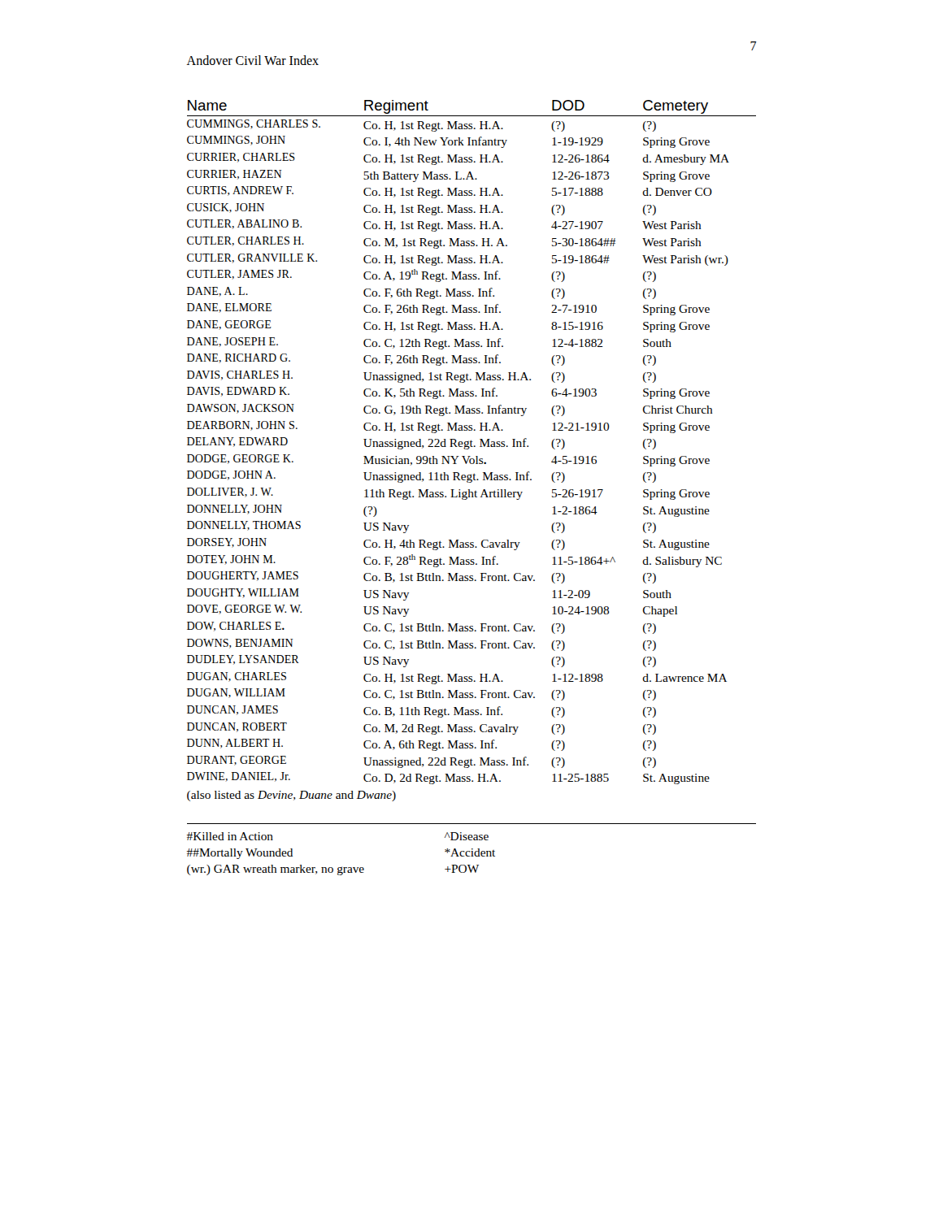7
Andover Civil War Index
| Name | Regiment | DOD | Cemetery |
| --- | --- | --- | --- |
| CUMMINGS, CHARLES S. | Co. H, 1st Regt. Mass. H.A. | (?) | (?) |
| CUMMINGS, JOHN | Co. I, 4th New York Infantry | 1-19-1929 | Spring Grove |
| CURRIER, CHARLES | Co. H, 1st Regt. Mass. H.A. | 12-26-1864 | d. Amesbury MA |
| CURRIER, HAZEN | 5th Battery Mass. L.A. | 12-26-1873 | Spring Grove |
| CURTIS, ANDREW F. | Co. H, 1st Regt. Mass. H.A. | 5-17-1888 | d. Denver CO |
| CUSICK, JOHN | Co. H, 1st Regt. Mass. H.A. | (?) | (?) |
| CUTLER, ABALINO B. | Co. H, 1st Regt. Mass. H.A. | 4-27-1907 | West Parish |
| CUTLER, CHARLES H. | Co. M, 1st Regt. Mass. H. A. | 5-30-1864## | West Parish |
| CUTLER, GRANVILLE K. | Co. H, 1st Regt. Mass. H.A. | 5-19-1864# | West Parish (wr.) |
| CUTLER, JAMES JR. | Co. A, 19 th Regt. Mass. Inf. | (?) | (?) |
| DANE, A. L. | Co. F, 6th Regt. Mass. Inf. | (?) | (?) |
| DANE, ELMORE | Co. F, 26th Regt. Mass. Inf. | 2-7-1910 | Spring Grove |
| DANE, GEORGE | Co. H, 1st Regt. Mass. H.A. | 8-15-1916 | Spring Grove |
| DANE, JOSEPH E. | Co. C, 12th Regt. Mass. Inf. | 12-4-1882 | South |
| DANE, RICHARD G. | Co. F, 26th Regt. Mass. Inf. | (?) | (?) |
| DAVIS, CHARLES H. | Unassigned, 1st Regt. Mass. H.A. | (?) | (?) |
| DAVIS, EDWARD K. | Co. K, 5th Regt. Mass. Inf. | 6-4-1903 | Spring Grove |
| DAWSON, JACKSON | Co. G, 19th Regt. Mass. Infantry | (?) | Christ Church |
| DEARBORN, JOHN S. | Co. H, 1st Regt. Mass. H.A. | 12-21-1910 | Spring Grove |
| DELANY, EDWARD | Unassigned, 22d Regt. Mass. Inf. | (?) | (?) |
| DODGE, GEORGE K. | Musician, 99th NY Vols . | 4-5-1916 | Spring Grove |
| DODGE, JOHN A. | Unassigned, 11th Regt. Mass. Inf. | (?) | (?) |
| DOLLIVER, J. W. | 11th Regt. Mass. Light Artillery | 5-26-1917 | Spring Grove |
| DONNELLY, JOHN | (?) | 1-2-1864 | St. Augustine |
| DONNELLY, THOMAS | US Navy | (?) | (?) |
| DORSEY, JOHN | Co. H, 4th Regt. Mass. Cavalry | (?) | St. Augustine |
| DOTEY, JOHN M. | Co. F, 28 th Regt. Mass. Inf. | 11-5-1864+^ | d. Salisbury NC |
| DOUGHERTY, JAMES | Co. B, 1st Bttln. Mass. Front. Cav. | (?) | (?) |
| DOUGHTY, WILLIAM | US Navy | 11-2-09 | South |
| DOVE, GEORGE W. W. | US Navy | 10-24-1908 | Chapel |
| DOW, CHARLES E . | Co. C, 1st Bttln. Mass. Front. Cav. | (?) | (?) |
| DOWNS, BENJAMIN | Co. C, 1st Bttln. Mass. Front. Cav. | (?) | (?) |
| DUDLEY, LYSANDER | US Navy | (?) | (?) |
| DUGAN, CHARLES | Co. H, 1st Regt. Mass. H.A. | 1-12-1898 | d. Lawrence MA |
| DUGAN, WILLIAM | Co. C, 1st Bttln. Mass. Front. Cav. | (?) | (?) |
| DUNCAN, JAMES | Co. B, 11th Regt. Mass. Inf. | (?) | (?) |
| DUNCAN, ROBERT | Co. M, 2d Regt. Mass. Cavalry | (?) | (?) |
| DUNN, ALBERT H. | Co. A, 6th Regt. Mass. Inf. | (?) | (?) |
| DURANT, GEORGE | Unassigned, 22d Regt. Mass. Inf. | (?) | (?) |
| DWINE, DANIEL, Jr. | Co. D, 2d Regt. Mass. H.A. | 11-25-1885 | St. Augustine |
| (also listed as Devine , Duane and Dwane ) |
| #Killed in Action | ^Disease |
| ##Mortally Wounded | *Accident |
| (wr.) GAR wreath marker, no grave | +POW |